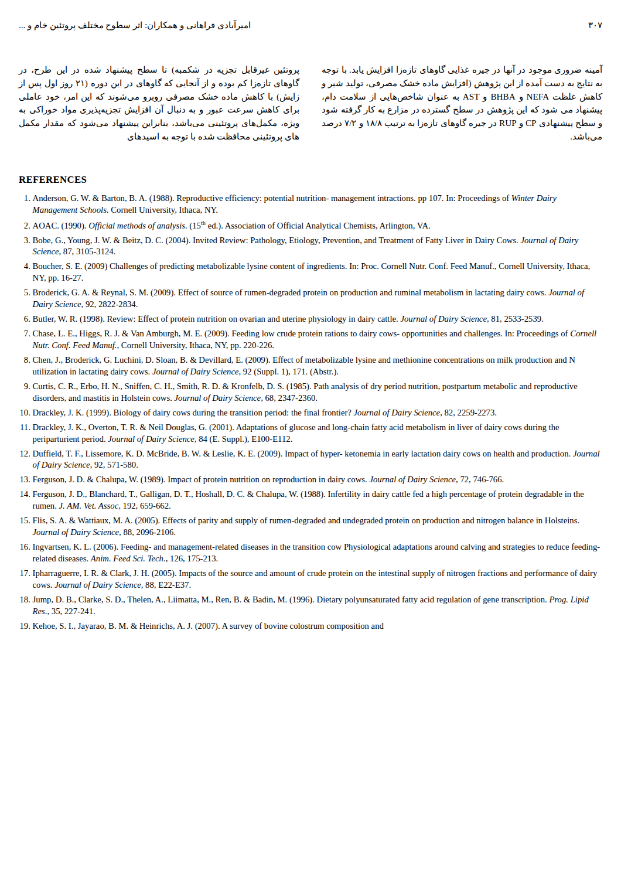۳۰۷ امیرآبادی فراهانی و همکاران: اثر سطوح مختلف پروتئین خام و ...
آمینه ضروری موجود در آنها در جیره غذایی گاوهای تازه‌زا افزایش یابد. با توجه به نتایج به دست آمده از این پژوهش (افزایش ماده خشک مصرفی، تولید شیر و کاهش غلظت NEFA و BHBA و AST به عنوان شاخص‌هایی از سلامت دام، پیشنهاد می شود که این پژوهش در سطح گسترده در مزارع به کار گرفته شود و سطح پیشنهادی CP و RUP در جیره گاوهای تازه‌زا به ترتیب ۱۸/۸ و ۷/۲ درصد می‌باشد.
پروتئین غیرقابل تجزیه در شکمبه) تا سطح پیشنهاد شده در این طرح، در گاوهای تازه‌زا کم بوده و از آنجایی که گاوهای در این دوره (۲۱ روز اول پس از زایش) با کاهش ماده خشک مصرفی روبرو می‌شوند که این امر، خود عاملی برای کاهش سرعت عبور و به دنبال آن افزایش تجزیه‌پذیری مواد خوراکی به ویژه، مکمل‌های پروتئینی می‌باشد، بنابراین پیشنهاد می‌شود که مقدار مکمل های پروتئینی محافظت شده با توجه به اسیدهای
REFERENCES
Anderson, G. W. & Barton, B. A. (1988). Reproductive efficiency: potential nutrition- management intractions. pp 107. In: Proceedings of Winter Dairy Management Schools. Cornell University, Ithaca, NY.
AOAC. (1990). Official methods of analysis. (15th ed.). Association of Official Analytical Chemists, Arlington, VA.
Bobe, G., Young, J. W. & Beitz, D. C. (2004). Invited Review: Pathology, Etiology, Prevention, and Treatment of Fatty Liver in Dairy Cows. Journal of Dairy Science, 87, 3105-3124.
Boucher, S. E. (2009) Challenges of predicting metabolizable lysine content of ingredients. In: Proc. Cornell Nutr. Conf. Feed Manuf., Cornell University, Ithaca, NY, pp. 16-27.
Broderick, G. A. & Reynal, S. M. (2009). Effect of source of rumen-degraded protein on production and ruminal metabolism in lactating dairy cows. Journal of Dairy Science, 92, 2822-2834.
Butler, W. R. (1998). Review: Effect of protein nutrition on ovarian and uterine physiology in dairy cattle. Journal of Dairy Science, 81, 2533-2539.
Chase, L. E., Higgs, R. J. & Van Amburgh, M. E. (2009). Feeding low crude protein rations to dairy cows- opportunities and challenges. In: Proceedings of Cornell Nutr. Conf. Feed Manuf., Cornell University, Ithaca, NY, pp. 220-226.
Chen, J., Broderick, G. Luchini, D. Sloan, B. & Devillard, E. (2009). Effect of metabolizable lysine and methionine concentrations on milk production and N utilization in lactating dairy cows. Journal of Dairy Science, 92 (Suppl. 1), 171. (Abstr.).
Curtis, C. R., Erbo, H. N., Sniffen, C. H., Smith, R. D. & Kronfelb, D. S. (1985). Path analysis of dry period nutrition, postpartum metabolic and reproductive disorders, and mastitis in Holstein cows. Journal of Dairy Science, 68, 2347-2360.
Drackley, J. K. (1999). Biology of dairy cows during the transition period: the final frontier? Journal of Dairy Science, 82, 2259-2273.
Drackley, J. K., Overton, T. R. & Neil Douglas, G. (2001). Adaptations of glucose and long-chain fatty acid metabolism in liver of dairy cows during the periparturient period. Journal of Dairy Science, 84 (E. Suppl.), E100-E112.
Duffield, T. F., Lissemore, K. D. McBride, B. W. & Leslie, K. E. (2009). Impact of hyper- ketonemia in early lactation dairy cows on health and production. Journal of Dairy Science, 92, 571-580.
Ferguson, J. D. & Chalupa, W. (1989). Impact of protein nutrition on reproduction in dairy cows. Journal of Dairy Science, 72, 746-766.
Ferguson, J. D., Blanchard, T., Galligan, D. T., Hoshall, D. C. & Chalupa, W. (1988). Infertility in dairy cattle fed a high percentage of protein degradable in the rumen. J. AM. Vet. Assoc, 192, 659-662.
Flis, S. A. & Wattiaux, M. A. (2005). Effects of parity and supply of rumen-degraded and undegraded protein on production and nitrogen balance in Holsteins. Journal of Dairy Science, 88, 2096-2106.
Ingvartsen, K. L. (2006). Feeding- and management-related diseases in the transition cow Physiological adaptations around calving and strategies to reduce feeding-related diseases. Anim. Feed Sci. Tech., 126, 175-213.
Ipharraguerre, I. R. & Clark, J. H. (2005). Impacts of the source and amount of crude protein on the intestinal supply of nitrogen fractions and performance of dairy cows. Journal of Dairy Science, 88, E22-E37.
Jump, D. B., Clarke, S. D., Thelen, A., Liimatta, M., Ren, B. & Badin, M. (1996). Dietary polyunsaturated fatty acid regulation of gene transcription. Prog. Lipid Res., 35, 227-241.
Kehoe, S. I., Jayarao, B. M. & Heinrichs, A. J. (2007). A survey of bovine colostrum composition and